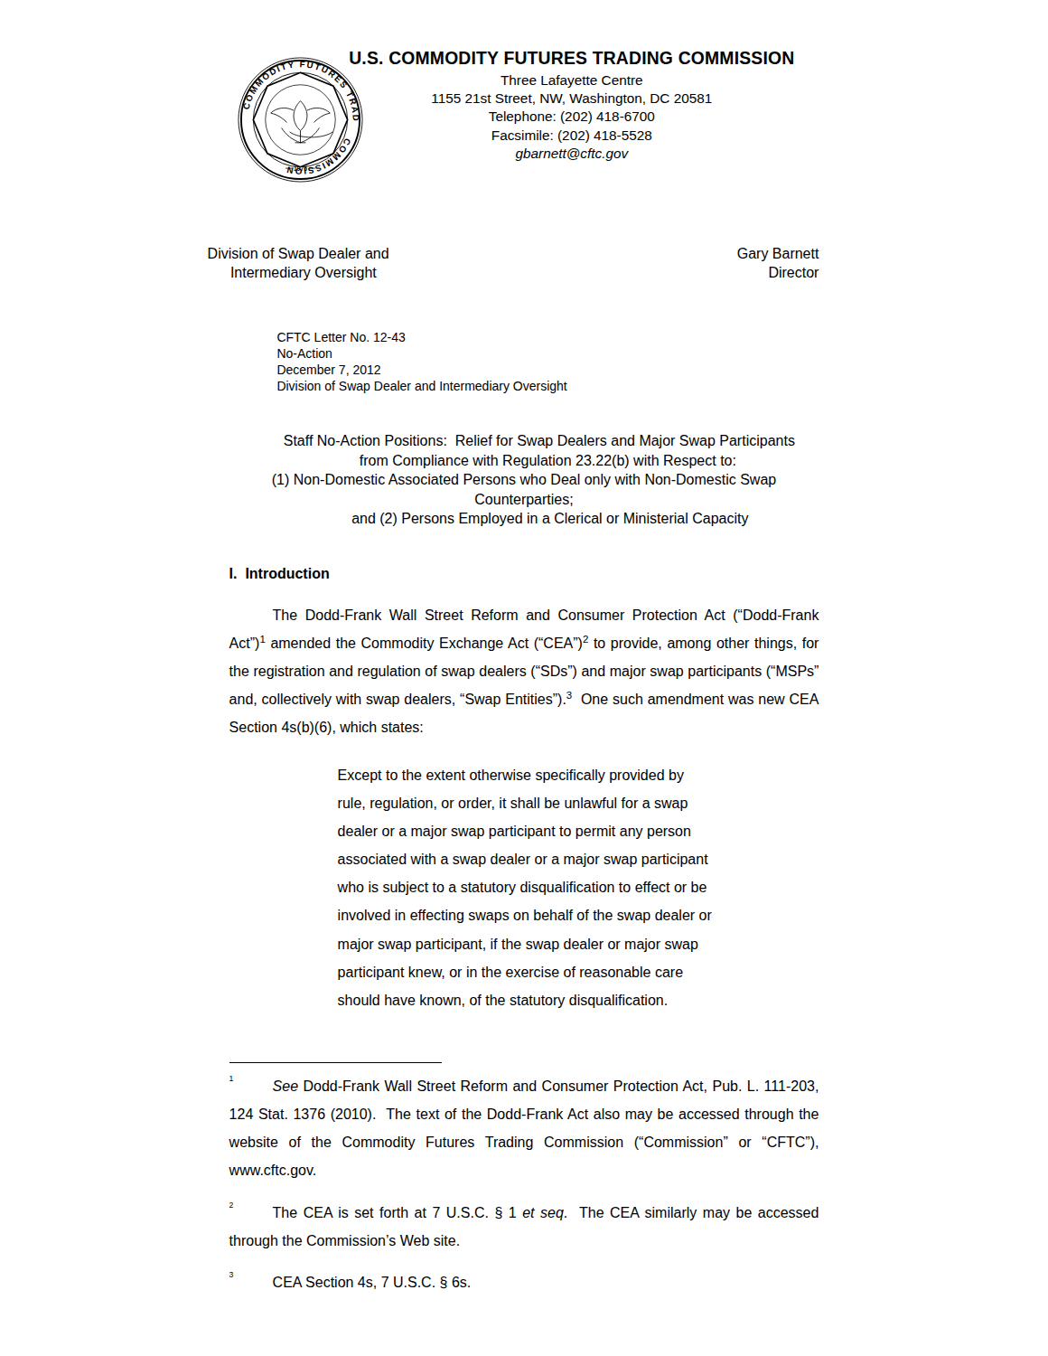COMMODITY FUTURES TRADING COMMISSION 1975
U.S. COMMODITY FUTURES TRADING COMMISSION
Three Lafayette Centre
1155 21st Street, NW, Washington, DC 20581
Telephone: (202) 418-6700
Facsimile: (202) 418-5528
gbarnett@cftc.gov
Division of Swap Dealer and
Intermediary Oversight
Gary Barnett
Director
CFTC Letter No. 12-43
No-Action
December 7, 2012
Division of Swap Dealer and Intermediary Oversight
Staff No-Action Positions: Relief for Swap Dealers and Major Swap Participants from Compliance with Regulation 23.22(b) with Respect to: (1) Non-Domestic Associated Persons who Deal only with Non-Domestic Swap Counterparties; and (2) Persons Employed in a Clerical or Ministerial Capacity
I. Introduction
The Dodd-Frank Wall Street Reform and Consumer Protection Act (“Dodd-Frank Act”)1 amended the Commodity Exchange Act (“CEA”)2 to provide, among other things, for the registration and regulation of swap dealers (“SDs”) and major swap participants (“MSPs” and, collectively with swap dealers, “Swap Entities”).3 One such amendment was new CEA Section 4s(b)(6), which states:
Except to the extent otherwise specifically provided by rule, regulation, or order, it shall be unlawful for a swap dealer or a major swap participant to permit any person associated with a swap dealer or a major swap participant who is subject to a statutory disqualification to effect or be involved in effecting swaps on behalf of the swap dealer or major swap participant, if the swap dealer or major swap participant knew, or in the exercise of reasonable care should have known, of the statutory disqualification.
1 See Dodd-Frank Wall Street Reform and Consumer Protection Act, Pub. L. 111-203, 124 Stat. 1376 (2010). The text of the Dodd-Frank Act also may be accessed through the website of the Commodity Futures Trading Commission (“Commission” or “CFTC”), www.cftc.gov.
2 The CEA is set forth at 7 U.S.C. § 1 et seq. The CEA similarly may be accessed through the Commission’s Web site.
3 CEA Section 4s, 7 U.S.C. § 6s.